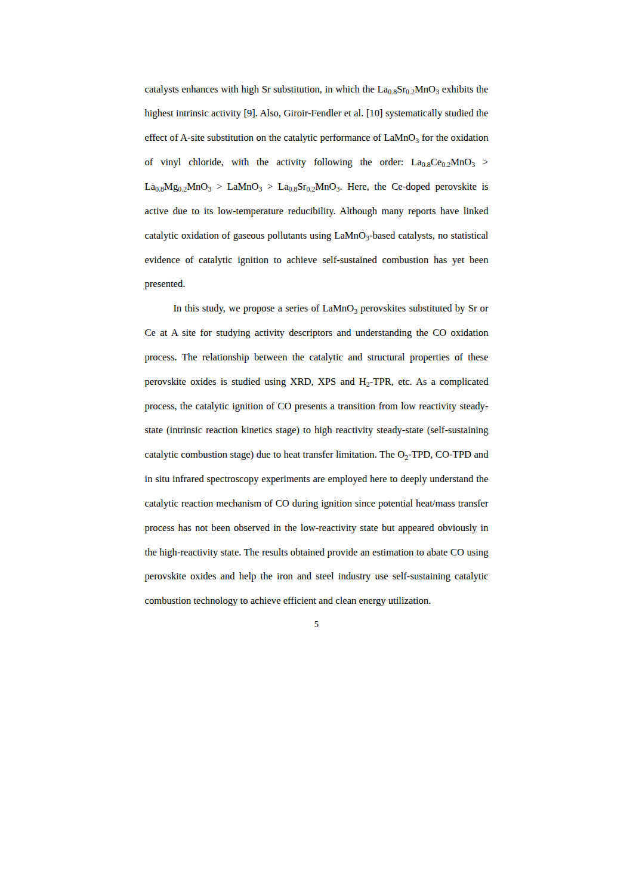catalysts enhances with high Sr substitution, in which the La0.8Sr0.2MnO3 exhibits the highest intrinsic activity [9]. Also, Giroir-Fendler et al. [10] systematically studied the effect of A-site substitution on the catalytic performance of LaMnO3 for the oxidation of vinyl chloride, with the activity following the order: La0.8Ce0.2MnO3 > La0.8Mg0.2MnO3 > LaMnO3 > La0.8Sr0.2MnO3. Here, the Ce-doped perovskite is active due to its low-temperature reducibility. Although many reports have linked catalytic oxidation of gaseous pollutants using LaMnO3-based catalysts, no statistical evidence of catalytic ignition to achieve self-sustained combustion has yet been presented.
In this study, we propose a series of LaMnO3 perovskites substituted by Sr or Ce at A site for studying activity descriptors and understanding the CO oxidation process. The relationship between the catalytic and structural properties of these perovskite oxides is studied using XRD, XPS and H2-TPR, etc. As a complicated process, the catalytic ignition of CO presents a transition from low reactivity steady-state (intrinsic reaction kinetics stage) to high reactivity steady-state (self-sustaining catalytic combustion stage) due to heat transfer limitation. The O2-TPD, CO-TPD and in situ infrared spectroscopy experiments are employed here to deeply understand the catalytic reaction mechanism of CO during ignition since potential heat/mass transfer process has not been observed in the low-reactivity state but appeared obviously in the high-reactivity state. The results obtained provide an estimation to abate CO using perovskite oxides and help the iron and steel industry use self-sustaining catalytic combustion technology to achieve efficient and clean energy utilization.
5